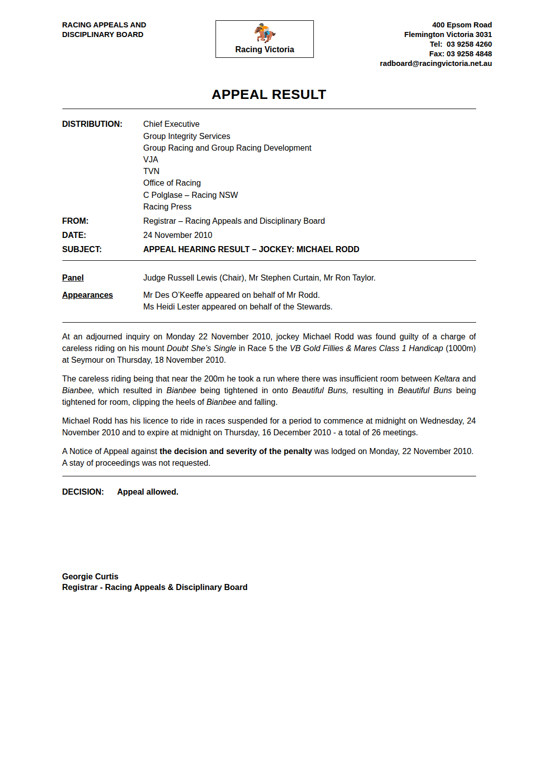RACING APPEALS AND
DISCIPLINARY BOARD
🏇
Racing Victoria
400 Epsom Road
Flemington Victoria 3031
Tel: 03 9258 4260
Fax: 03 9258 4848
radboard@racingvictoria.net.au
APPEAL RESULT
| DISTRIBUTION: | Chief Executive Group Integrity Services Group Racing and Group Racing Development VJA TVN Office of Racing C Polglase – Racing NSW Racing Press |
| FROM: | Registrar – Racing Appeals and Disciplinary Board |
| DATE: | 24 November 2010 |
| SUBJECT: | APPEAL HEARING RESULT – JOCKEY: MICHAEL RODD |
| Panel | Judge Russell Lewis (Chair), Mr Stephen Curtain, Mr Ron Taylor. |
| Appearances | Mr Des O’Keeffe appeared on behalf of Mr Rodd. Ms Heidi Lester appeared on behalf of the Stewards. |
At an adjourned inquiry on Monday 22 November 2010, jockey Michael Rodd was found guilty of a charge of careless riding on his mount Doubt She’s Single in Race 5 the VB Gold Fillies & Mares Class 1 Handicap (1000m) at Seymour on Thursday, 18 November 2010.
The careless riding being that near the 200m he took a run where there was insufficient room between Keltara and Bianbee, which resulted in Bianbee being tightened in onto Beautiful Buns, resulting in Beautiful Buns being tightened for room, clipping the heels of Bianbee and falling.
Michael Rodd has his licence to ride in races suspended for a period to commence at midnight on Wednesday, 24 November 2010 and to expire at midnight on Thursday, 16 December 2010 - a total of 26 meetings.
A Notice of Appeal against the decision and severity of the penalty was lodged on Monday, 22 November 2010. A stay of proceedings was not requested.
DECISION: Appeal allowed.
Georgie Curtis
Registrar - Racing Appeals & Disciplinary Board